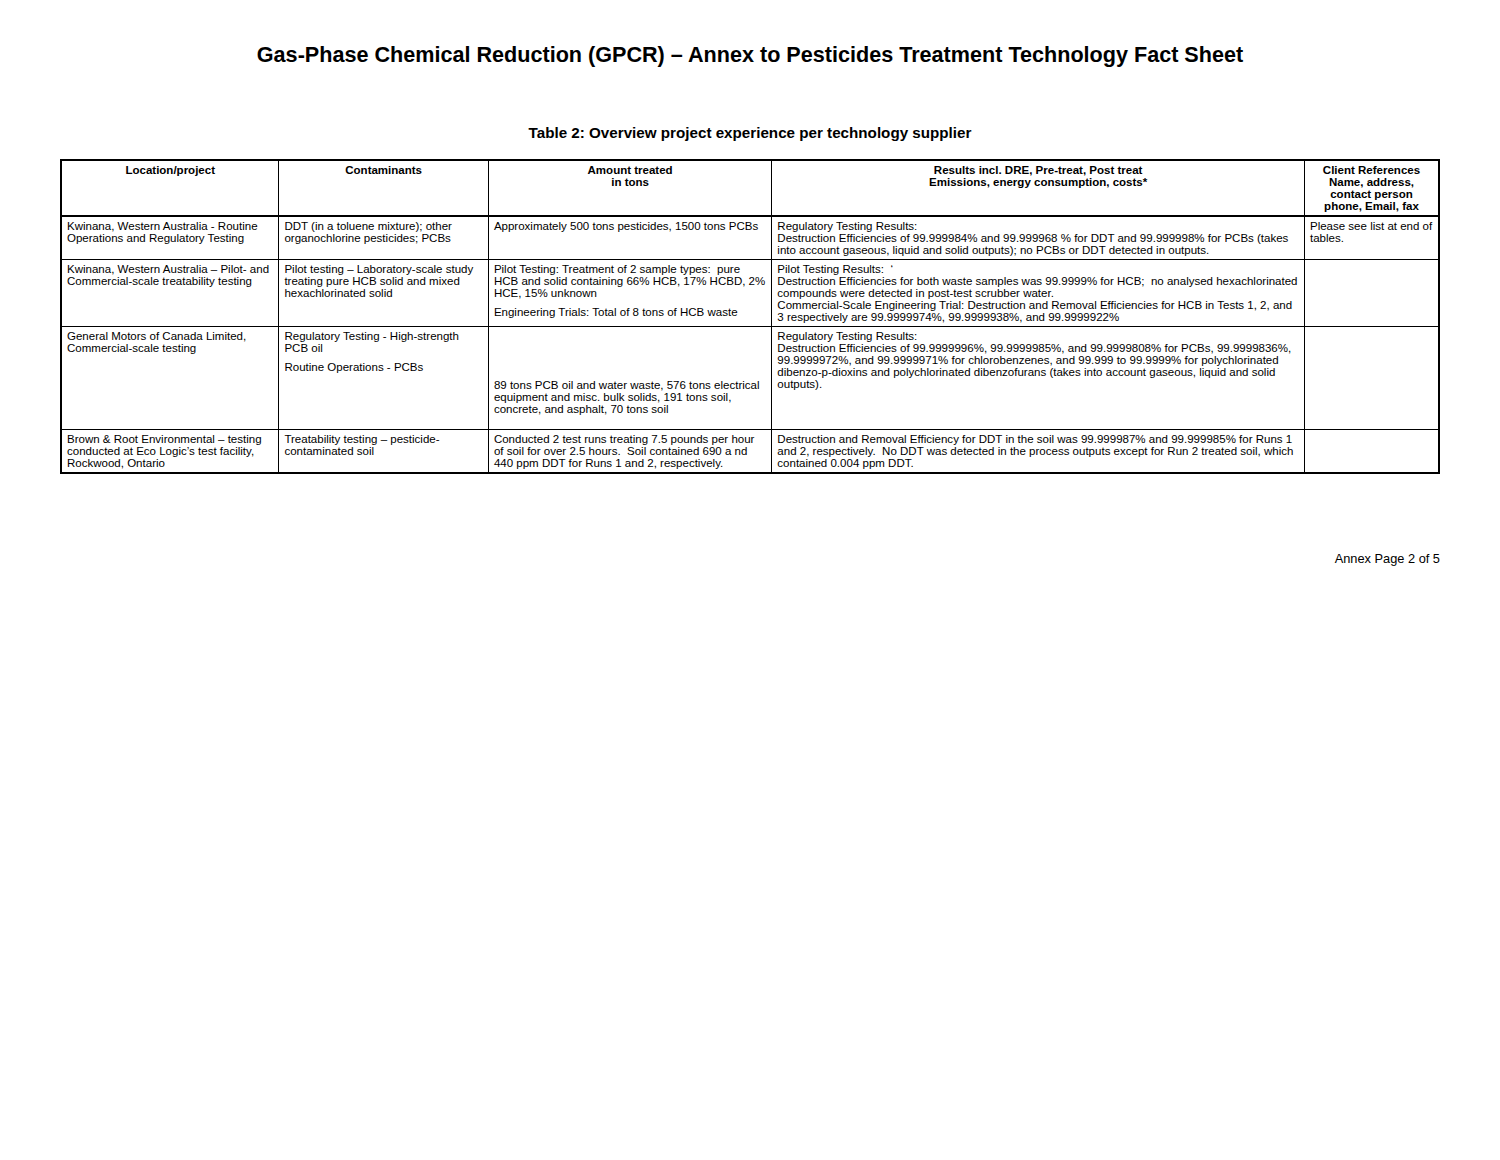Gas-Phase Chemical Reduction (GPCR) – Annex to Pesticides Treatment Technology Fact Sheet
Table 2: Overview project experience per technology supplier
| Location/project | Contaminants | Amount treated in tons | Results incl. DRE, Pre-treat, Post treat Emissions, energy consumption, costs* | Client References Name, address, contact person phone, Email, fax |
| --- | --- | --- | --- | --- |
| Kwinana, Western Australia - Routine Operations and Regulatory Testing | DDT (in a toluene mixture); other organochlorine pesticides; PCBs | Approximately 500 tons pesticides, 1500 tons PCBs | Regulatory Testing Results: Destruction Efficiencies of 99.999984% and 99.999968 % for DDT and 99.999998% for PCBs (takes into account gaseous, liquid and solid outputs); no PCBs or DDT detected in outputs. | Please see list at end of tables. |
| Kwinana, Western Australia – Pilot- and Commercial-scale treatability testing | Pilot testing – Laboratory-scale study treating pure HCB solid and mixed hexachlorinated solid | Pilot Testing: Treatment of 2 sample types: pure HCB and solid containing 66% HCB, 17% HCBD, 2% HCE, 15% unknown Engineering Trials: Total of 8 tons of HCB waste | Pilot Testing Results: ‘ Destruction Efficiencies for both waste samples was 99.9999% for HCB; no analysed hexachlorinated compounds were detected in post-test scrubber water. Commercial-Scale Engineering Trial: Destruction and Removal Efficiencies for HCB in Tests 1, 2, and 3 respectively are 99.9999974%, 99.9999938%, and 99.9999922% | |
| General Motors of Canada Limited, Commercial-scale testing | Regulatory Testing - High-strength PCB oil Routine Operations - PCBs | 89 tons PCB oil and water waste, 576 tons electrical equipment and misc. bulk solids, 191 tons soil, concrete, and asphalt, 70 tons soil | Regulatory Testing Results: Destruction Efficiencies of 99.9999996%, 99.9999985%, and 99.9999808% for PCBs, 99.9999836%, 99.9999972%, and 99.9999971% for chlorobenzenes, and 99.999 to 99.9999% for polychlorinated dibenzo-p-dioxins and polychlorinated dibenzofurans (takes into account gaseous, liquid and solid outputs). | |
| Brown & Root Environmental – testing conducted at Eco Logic’s test facility, Rockwood, Ontario | Treatability testing – pesticide-contaminated soil | Conducted 2 test runs treating 7.5 pounds per hour of soil for over 2.5 hours. Soil contained 690 a nd 440 ppm DDT for Runs 1 and 2, respectively. | Destruction and Removal Efficiency for DDT in the soil was 99.999987% and 99.999985% for Runs 1 and 2, respectively. No DDT was detected in the process outputs except for Run 2 treated soil, which contained 0.004 ppm DDT. | |
Annex Page 2 of 5